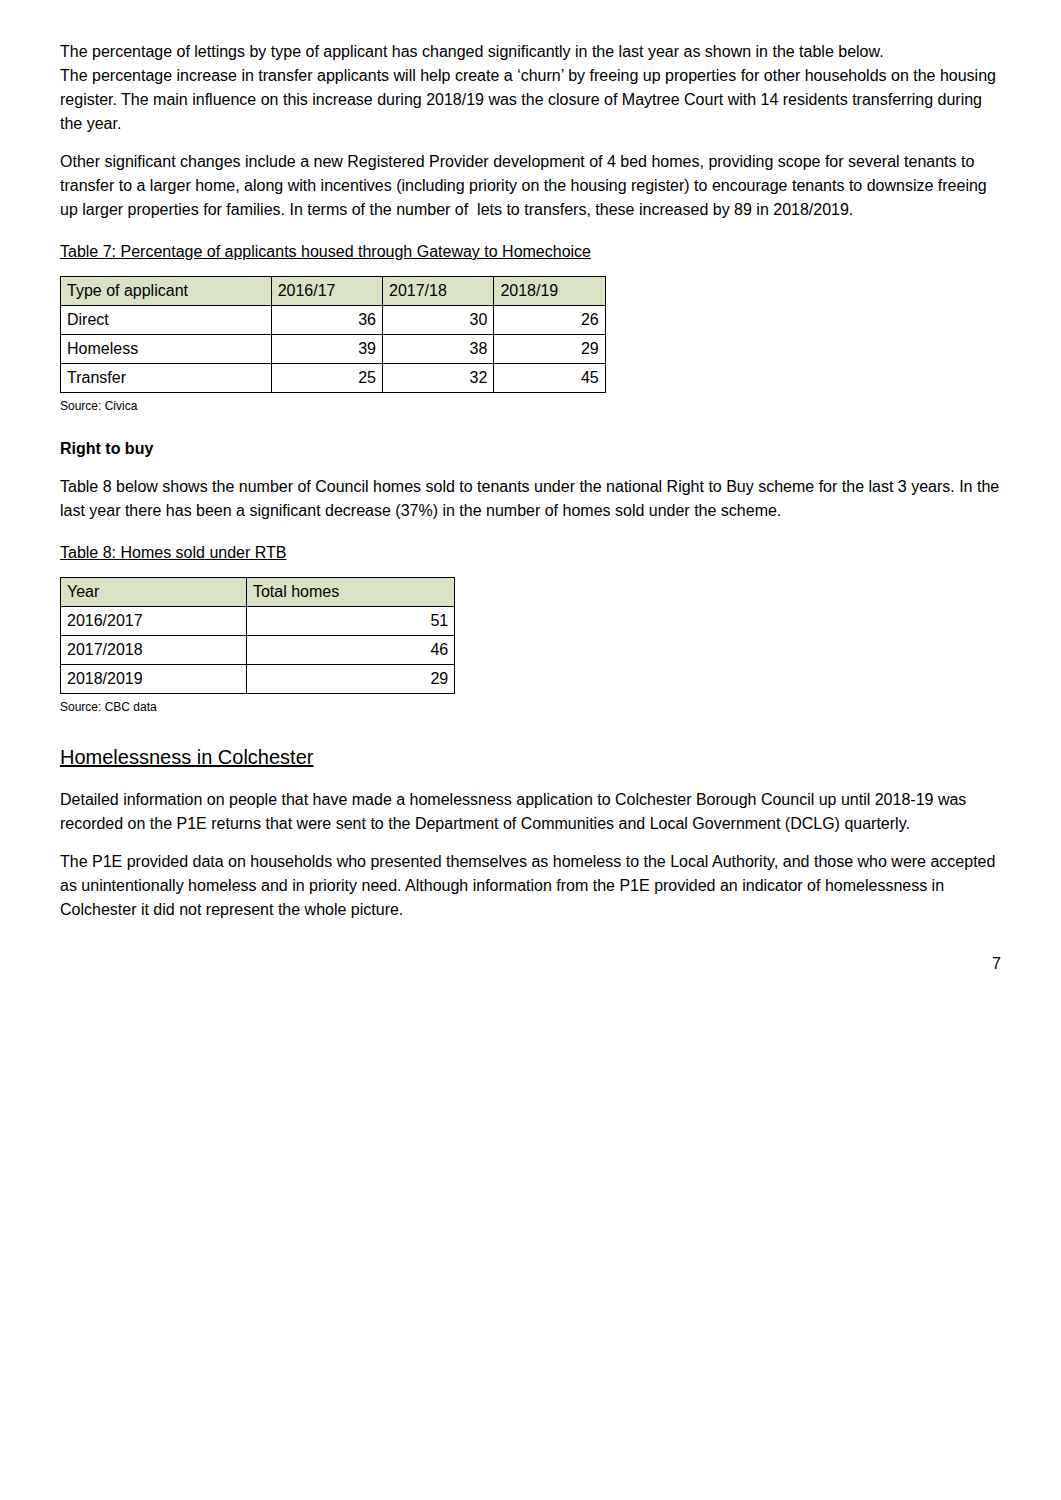The percentage of lettings by type of applicant has changed significantly in the last year as shown in the table below.
The percentage increase in transfer applicants will help create a ‘churn’ by freeing up properties for other households on the housing register. The main influence on this increase during 2018/19 was the closure of Maytree Court with 14 residents transferring during the year.
Other significant changes include a new Registered Provider development of 4 bed homes, providing scope for several tenants to transfer to a larger home, along with incentives (including priority on the housing register) to encourage tenants to downsize freeing up larger properties for families. In terms of the number of lets to transfers, these increased by 89 in 2018/2019.
Table 7: Percentage of applicants housed through Gateway to Homechoice
| Type of applicant | 2016/17 | 2017/18 | 2018/19 |
| --- | --- | --- | --- |
| Direct | 36 | 30 | 26 |
| Homeless | 39 | 38 | 29 |
| Transfer | 25 | 32 | 45 |
Source: Civica
Right to buy
Table 8 below shows the number of Council homes sold to tenants under the national Right to Buy scheme for the last 3 years. In the last year there has been a significant decrease (37%) in the number of homes sold under the scheme.
Table 8: Homes sold under RTB
| Year | Total homes |
| --- | --- |
| 2016/2017 | 51 |
| 2017/2018 | 46 |
| 2018/2019 | 29 |
Source: CBC data
Homelessness in Colchester
Detailed information on people that have made a homelessness application to Colchester Borough Council up until 2018-19 was recorded on the P1E returns that were sent to the Department of Communities and Local Government (DCLG) quarterly.
The P1E provided data on households who presented themselves as homeless to the Local Authority, and those who were accepted as unintentionally homeless and in priority need. Although information from the P1E provided an indicator of homelessness in Colchester it did not represent the whole picture.
7